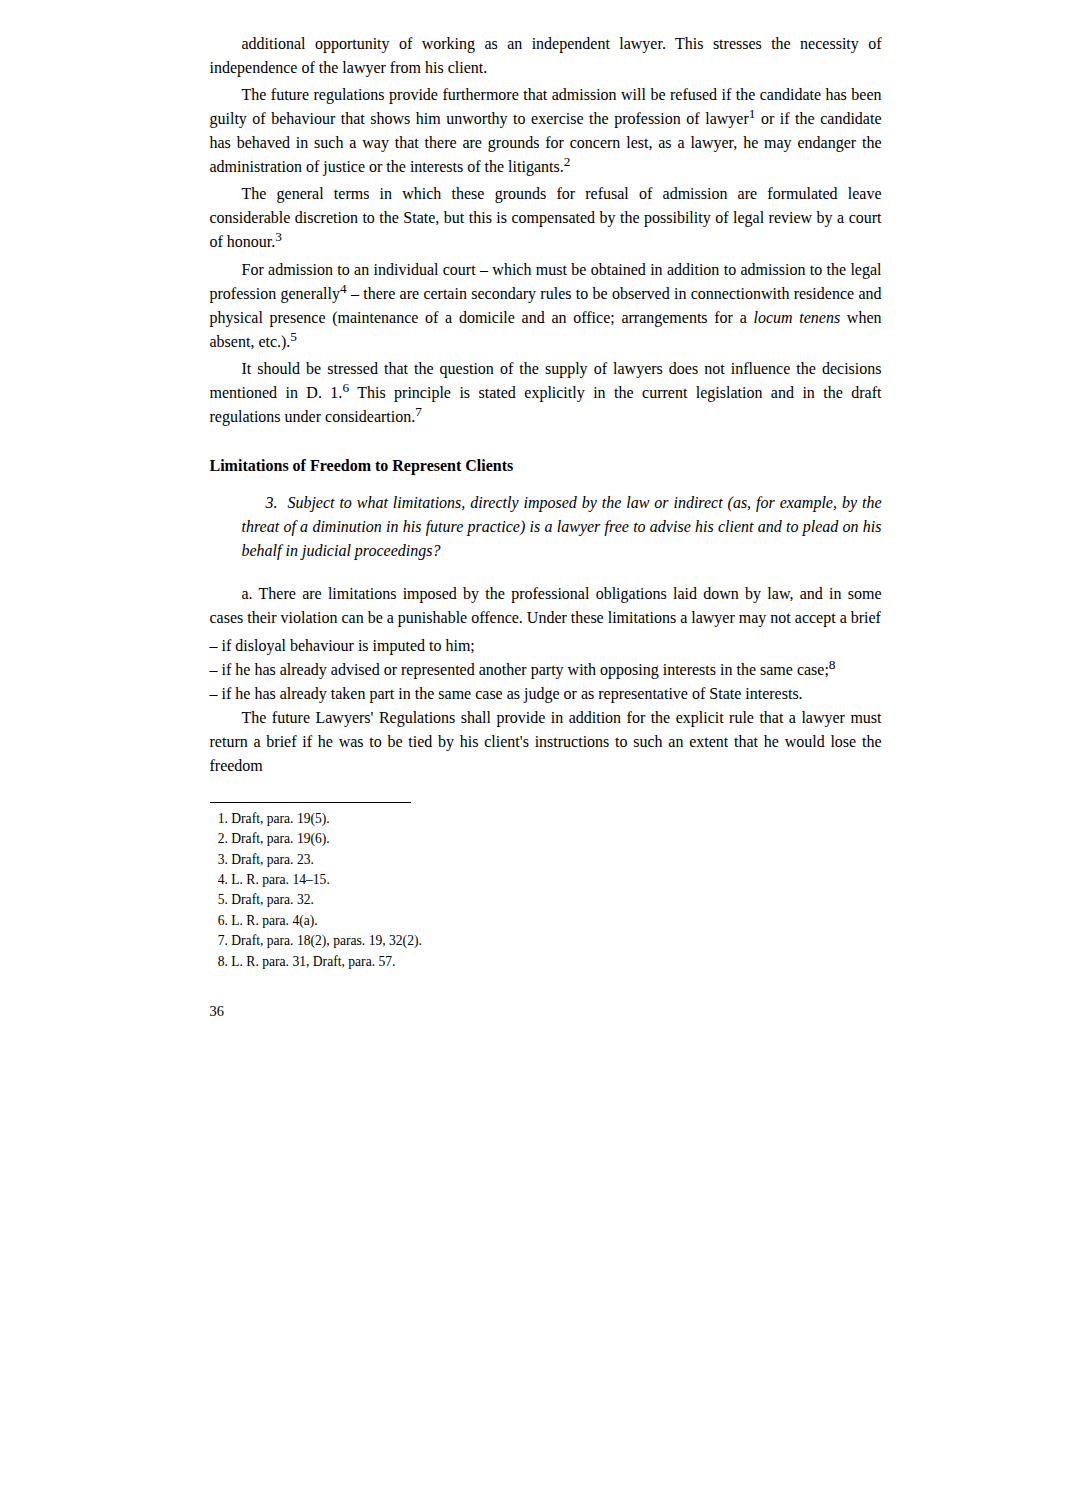additional opportunity of working as an independent lawyer. This stresses the necessity of independence of the lawyer from his client.
The future regulations provide furthermore that admission will be refused if the candidate has been guilty of behaviour that shows him unworthy to exercise the profession of lawyer1 or if the candidate has behaved in such a way that there are grounds for concern lest, as a lawyer, he may endanger the administration of justice or the interests of the litigants.2
The general terms in which these grounds for refusal of admission are formulated leave considerable discretion to the State, but this is compensated by the possibility of legal review by a court of honour.3
For admission to an individual court – which must be obtained in addition to admission to the legal profession generally4 – there are certain secondary rules to be observed in connectionwith residence and physical presence (maintenance of a domicile and an office; arrangements for a locum tenens when absent, etc.).5
It should be stressed that the question of the supply of lawyers does not influence the decisions mentioned in D. 1.6 This principle is stated explicitly in the current legislation and in the draft regulations under consideartion.7
Limitations of Freedom to Represent Clients
3. Subject to what limitations, directly imposed by the law or indirect (as, for example, by the threat of a diminution in his future practice) is a lawyer free to advise his client and to plead on his behalf in judicial proceedings?
a. There are limitations imposed by the professional obligations laid down by law, and in some cases their violation can be a punishable offence. Under these limitations a lawyer may not accept a brief
if disloyal behaviour is imputed to him;
if he has already advised or represented another party with opposing interests in the same case;8
if he has already taken part in the same case as judge or as representative of State interests.
The future Lawyers' Regulations shall provide in addition for the explicit rule that a lawyer must return a brief if he was to be tied by his client's instructions to such an extent that he would lose the freedom
Draft, para. 19(5).
Draft, para. 19(6).
Draft, para. 23.
L. R. para. 14–15.
Draft, para. 32.
L. R. para. 4(a).
Draft, para. 18(2), paras. 19, 32(2).
L. R. para. 31, Draft, para. 57.
36